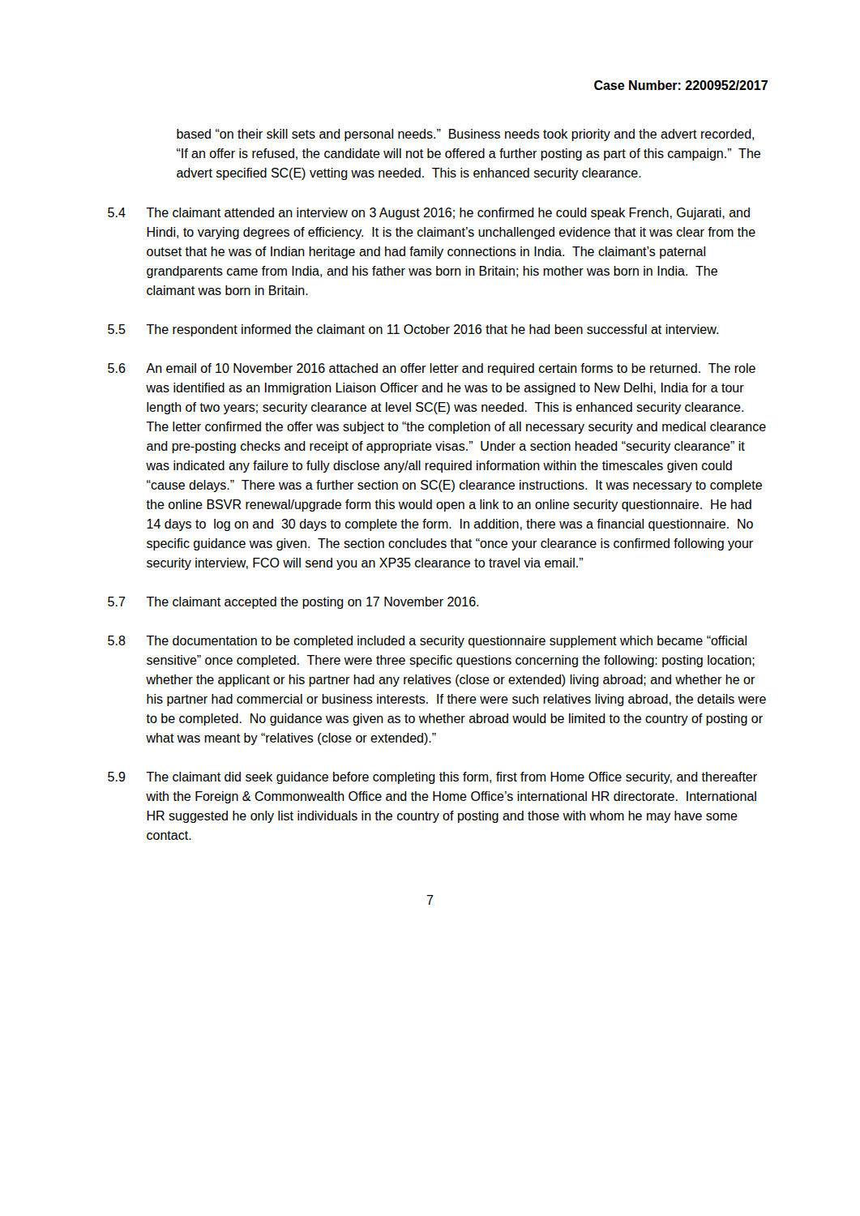Case Number: 2200952/2017
based “on their skill sets and personal needs.” Business needs took priority and the advert recorded, “If an offer is refused, the candidate will not be offered a further posting as part of this campaign.” The advert specified SC(E) vetting was needed. This is enhanced security clearance.
5.4
The claimant attended an interview on 3 August 2016; he confirmed he could speak French, Gujarati, and Hindi, to varying degrees of efficiency. It is the claimant’s unchallenged evidence that it was clear from the outset that he was of Indian heritage and had family connections in India. The claimant’s paternal grandparents came from India, and his father was born in Britain; his mother was born in India. The claimant was born in Britain.
5.5
The respondent informed the claimant on 11 October 2016 that he had been successful at interview.
5.6
An email of 10 November 2016 attached an offer letter and required certain forms to be returned. The role was identified as an Immigration Liaison Officer and he was to be assigned to New Delhi, India for a tour length of two years; security clearance at level SC(E) was needed. This is enhanced security clearance. The letter confirmed the offer was subject to “the completion of all necessary security and medical clearance and pre-posting checks and receipt of appropriate visas.” Under a section headed “security clearance” it was indicated any failure to fully disclose any/all required information within the timescales given could “cause delays.” There was a further section on SC(E) clearance instructions. It was necessary to complete the online BSVR renewal/upgrade form this would open a link to an online security questionnaire. He had 14 days to log on and 30 days to complete the form. In addition, there was a financial questionnaire. No specific guidance was given. The section concludes that “once your clearance is confirmed following your security interview, FCO will send you an XP35 clearance to travel via email.”
5.7
The claimant accepted the posting on 17 November 2016.
5.8
The documentation to be completed included a security questionnaire supplement which became “official sensitive” once completed. There were three specific questions concerning the following: posting location; whether the applicant or his partner had any relatives (close or extended) living abroad; and whether he or his partner had commercial or business interests. If there were such relatives living abroad, the details were to be completed. No guidance was given as to whether abroad would be limited to the country of posting or what was meant by “relatives (close or extended).”
5.9
The claimant did seek guidance before completing this form, first from Home Office security, and thereafter with the Foreign & Commonwealth Office and the Home Office’s international HR directorate. International HR suggested he only list individuals in the country of posting and those with whom he may have some contact.
7